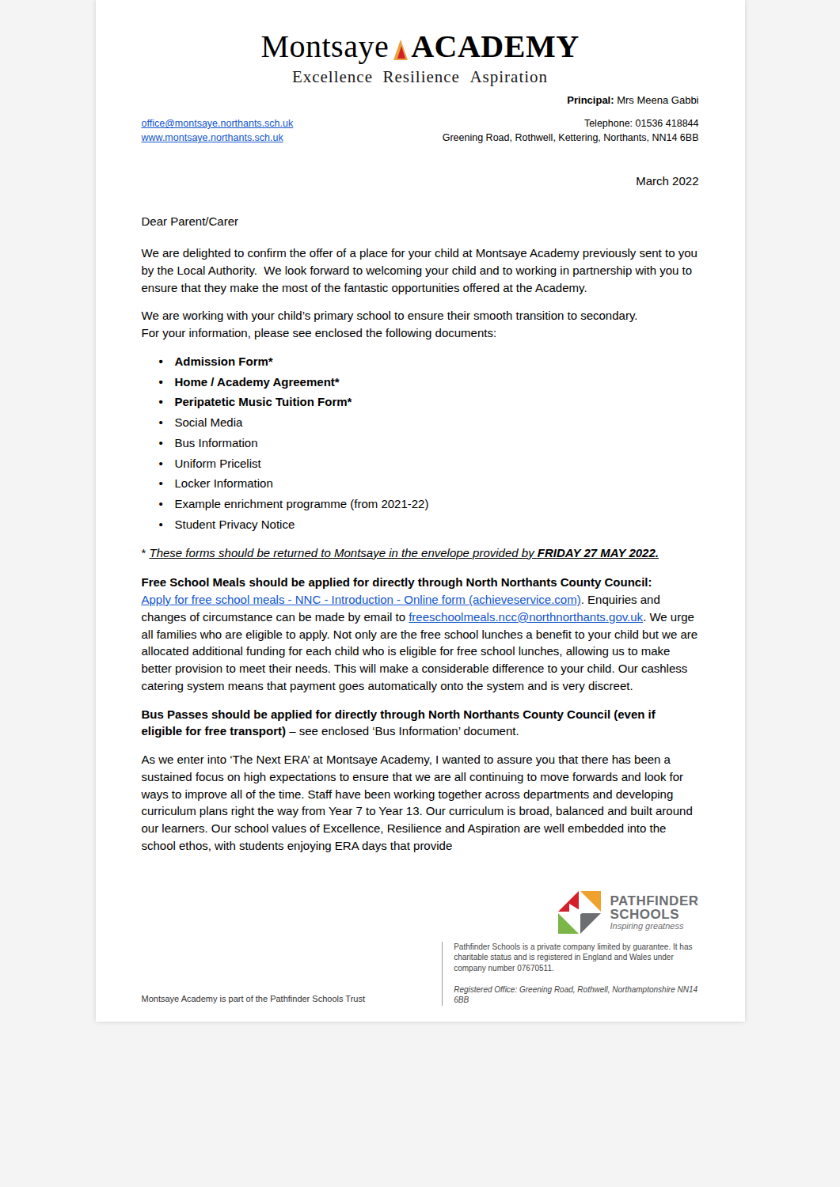Montsaye ACADEMY
Excellence Resilience Aspiration
Principal: Mrs Meena Gabbi
| office@montsaye.northants.sch.uk | Telephone: 01536 418844 |
| www.montsaye.northants.sch.uk | Greening Road, Rothwell, Kettering, Northants, NN14 6BB |
March 2022
Dear Parent/Carer
We are delighted to confirm the offer of a place for your child at Montsaye Academy previously sent to you by the Local Authority. We look forward to welcoming your child and to working in partnership with you to ensure that they make the most of the fantastic opportunities offered at the Academy.
We are working with your child’s primary school to ensure their smooth transition to secondary.
For your information, please see enclosed the following documents:
Admission Form*
Home / Academy Agreement*
Peripatetic Music Tuition Form*
Social Media
Bus Information
Uniform Pricelist
Locker Information
Example enrichment programme (from 2021-22)
Student Privacy Notice
* These forms should be returned to Montsaye in the envelope provided by FRIDAY 27 MAY 2022.
Free School Meals should be applied for directly through North Northants County Council:
Apply for free school meals - NNC - Introduction - Online form (achieveservice.com). Enquiries and changes of circumstance can be made by email to freeschoolmeals.ncc@northnorthants.gov.uk. We urge all families who are eligible to apply. Not only are the free school lunches a benefit to your child but we are allocated additional funding for each child who is eligible for free school lunches, allowing us to make better provision to meet their needs. This will make a considerable difference to your child. Our cashless catering system means that payment goes automatically onto the system and is very discreet.
Bus Passes should be applied for directly through North Northants County Council (even if eligible for free transport) – see enclosed ‘Bus Information’ document.
As we enter into ‘The Next ERA’ at Montsaye Academy, I wanted to assure you that there has been a sustained focus on high expectations to ensure that we are all continuing to move forwards and look for ways to improve all of the time. Staff have been working together across departments and developing curriculum plans right the way from Year 7 to Year 13. Our curriculum is broad, balanced and built around our learners. Our school values of Excellence, Resilience and Aspiration are well embedded into the school ethos, with students enjoying ERA days that provide
PATHFINDER SCHOOLS Inspiring greatness
| Montsaye Academy is part of the Pathfinder Schools Trust | Pathfinder Schools is a private company limited by guarantee. It has charitable status and is registered in England and Wales under company number 07670511. Registered Office: Greening Road, Rothwell, Northamptonshire NN14 6BB |